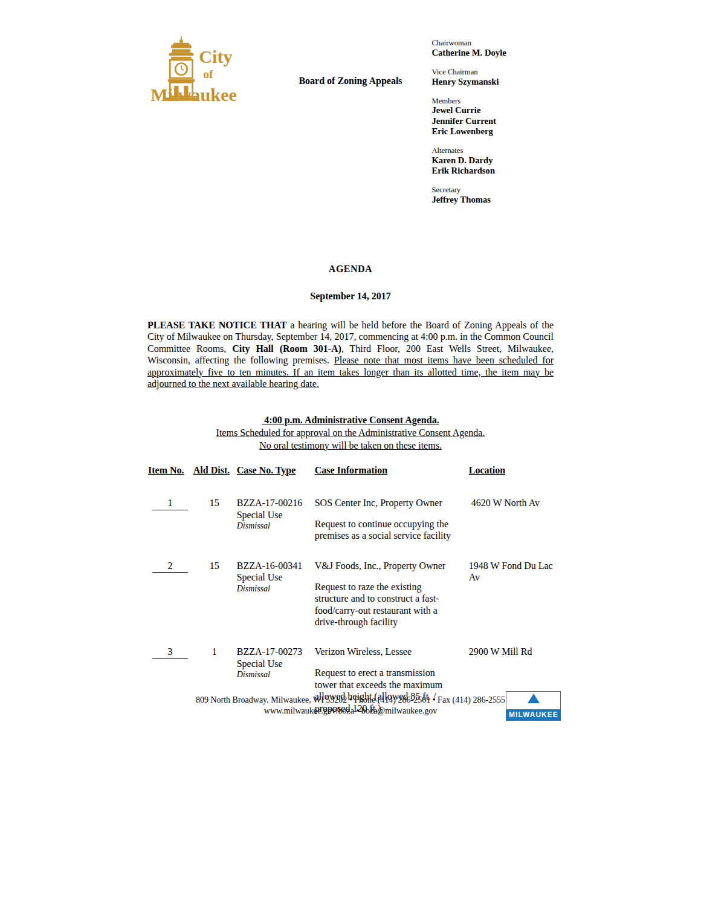City of Milwaukee
Board of Zoning Appeals
Chairwoman
Catherine M. Doyle
Vice Chairman
Henry Szymanski
Members
Jewel Currie
Jennifer Current
Eric Lowenberg
Alternates
Karen D. Dardy
Erik Richardson
Secretary
Jeffrey Thomas
AGENDA
September 14, 2017
PLEASE TAKE NOTICE THAT a hearing will be held before the Board of Zoning Appeals of the City of Milwaukee on Thursday, September 14, 2017, commencing at 4:00 p.m. in the Common Council Committee Rooms, City Hall (Room 301-A), Third Floor, 200 East Wells Street, Milwaukee, Wisconsin, affecting the following premises. Please note that most items have been scheduled for approximately five to ten minutes. If an item takes longer than its allotted time, the item may be adjourned to the next available hearing date.
4:00 p.m. Administrative Consent Agenda.
Items Scheduled for approval on the Administrative Consent Agenda.
No oral testimony will be taken on these items.
| Item No. | Ald Dist. | Case No. Type | Case Information | Location |
| --- | --- | --- | --- | --- |
| 1 | 15 | BZZA-17-00216 Special Use Dismissal | SOS Center Inc, Property Owner Request to continue occupying the premises as a social service facility | 4620 W North Av |
| 2 | 15 | BZZA-16-00341 Special Use Dismissal | V&J Foods, Inc., Property Owner Request to raze the existing structure and to construct a fast-food/carry-out restaurant with a drive-through facility | 1948 W Fond Du Lac Av |
| 3 | 1 | BZZA-17-00273 Special Use Dismissal | Verizon Wireless, Lessee Request to erect a transmission tower that exceeds the maximum allowed height (allowed 85 ft. / proposed 120 ft.) | 2900 W Mill Rd |
809 North Broadway, Milwaukee, WI 53202 • Phone (414) 286-2501 • Fax (414) 286-2555
www.milwaukee.gov/boza • boza@milwaukee.gov
MILWAUKEE